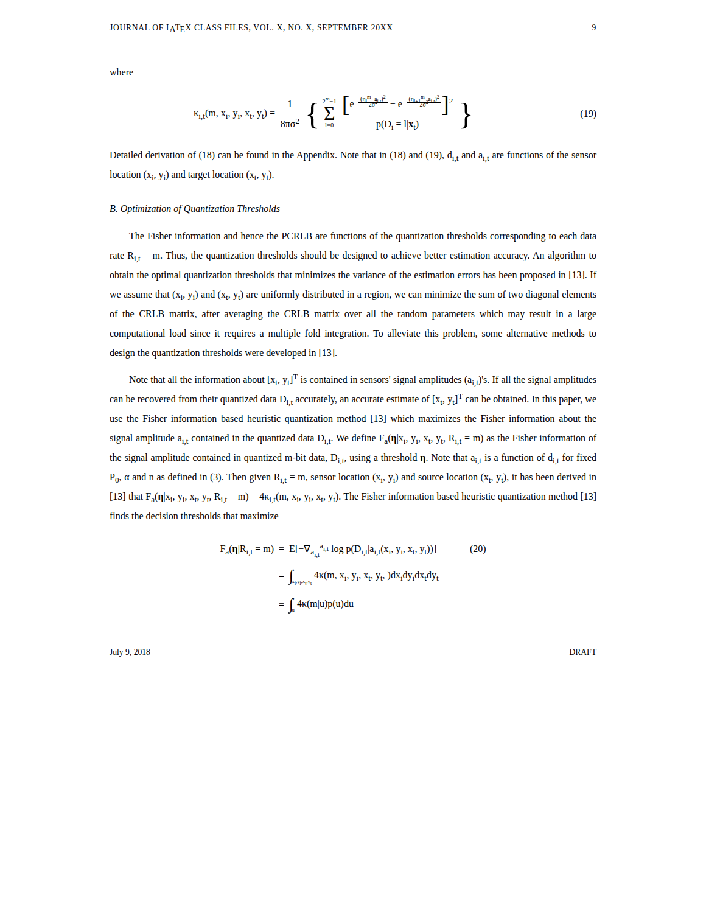JOURNAL OF LATEX CLASS FILES, VOL. X, NO. X, SEPTEMBER 20XX 9
where
κi,t(m, xi, yi, xt, yt) = 18πσ2 { 2m−1 Σ l=0 [e−(ηlm−ai,t)22σ2 − e−(ηl+1m−ai,t)22σ2]2 p(Di = l|xt) }
(19)
Detailed derivation of (18) can be found in the Appendix. Note that in (18) and (19), di,t and ai,t are functions of the sensor location (xi, yi) and target location (xt, yt).
B. Optimization of Quantization Thresholds
The Fisher information and hence the PCRLB are functions of the quantization thresholds corresponding to each data rate Ri,t = m. Thus, the quantization thresholds should be designed to achieve better estimation accuracy. An algorithm to obtain the optimal quantization thresholds that minimizes the variance of the estimation errors has been proposed in [13]. If we assume that (xi, yi) and (xt, yt) are uniformly distributed in a region, we can minimize the sum of two diagonal elements of the CRLB matrix, after averaging the CRLB matrix over all the random parameters which may result in a large computational load since it requires a multiple fold integration. To alleviate this problem, some alternative methods to design the quantization thresholds were developed in [13].
Note that all the information about [xt, yt]T is contained in sensors' signal amplitudes (ai,t)'s. If all the signal amplitudes can be recovered from their quantized data Di,t accurately, an accurate estimate of [xt, yt]T can be obtained. In this paper, we use the Fisher information based heuristic quantization method [13] which maximizes the Fisher information about the signal amplitude ai,t contained in the quantized data Di,t. We define Fa(η|xi, yi, xt, yt, Ri,t = m) as the Fisher information of the signal amplitude contained in quantized m-bit data, Di,t, using a threshold η. Note that ai,t is a function of di,t for fixed P0, α and n as defined in (3). Then given Ri,t = m, sensor location (xi, yi) and source location (xt, yt), it has been derived in [13] that Fa(η|xi, yi, xt, yt, Ri,t = m) = 4κi,t(m, xi, yi, xt, yt). The Fisher information based heuristic quantization method [13] finds the decision thresholds that maximize
Fa(η|Ri,t = m)
=
E[−∇ai,tai,t log p(Di,t|ai,t(xi, yi, xt, yt))]
(20)
=
∫xi,yi,xt,yt 4κ(m, xi, yi, xt, yt, )dxidyidxtdyt
=
∫u 4κ(m|u)p(u)du
July 9, 2018 DRAFT